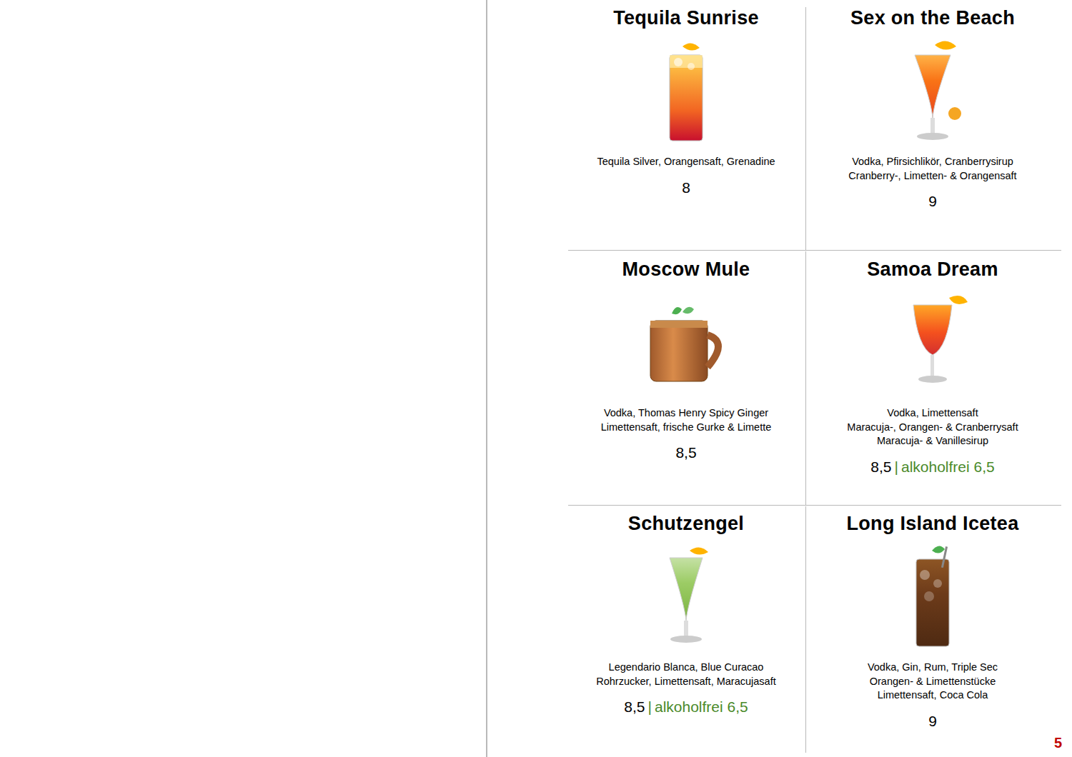Tequila Sunrise
Tequila Silver, Orangensaft, Grenadine
8
Sex on the Beach
Vodka, Pfirsichlikör, Cranberrysirup
Cranberry-, Limetten- & Orangensaft
9
Moscow Mule
Vodka, Thomas Henry Spicy Ginger
Limettensaft, frische Gurke & Limette
8,5
Samoa Dream
Vodka, Limettensaft
Maracuja-, Orangen- & Cranberrysaft
Maracuja- & Vanillesirup
8,5|alkoholfrei 6,5
Schutzengel
Legendario Blanca, Blue Curacao
Rohrzucker, Limettensaft, Maracujasaft
8,5|alkoholfrei 6,5
Long Island Icetea
Vodka, Gin, Rum, Triple Sec
Orangen- & Limettenstücke
Limettensaft, Coca Cola
9
5